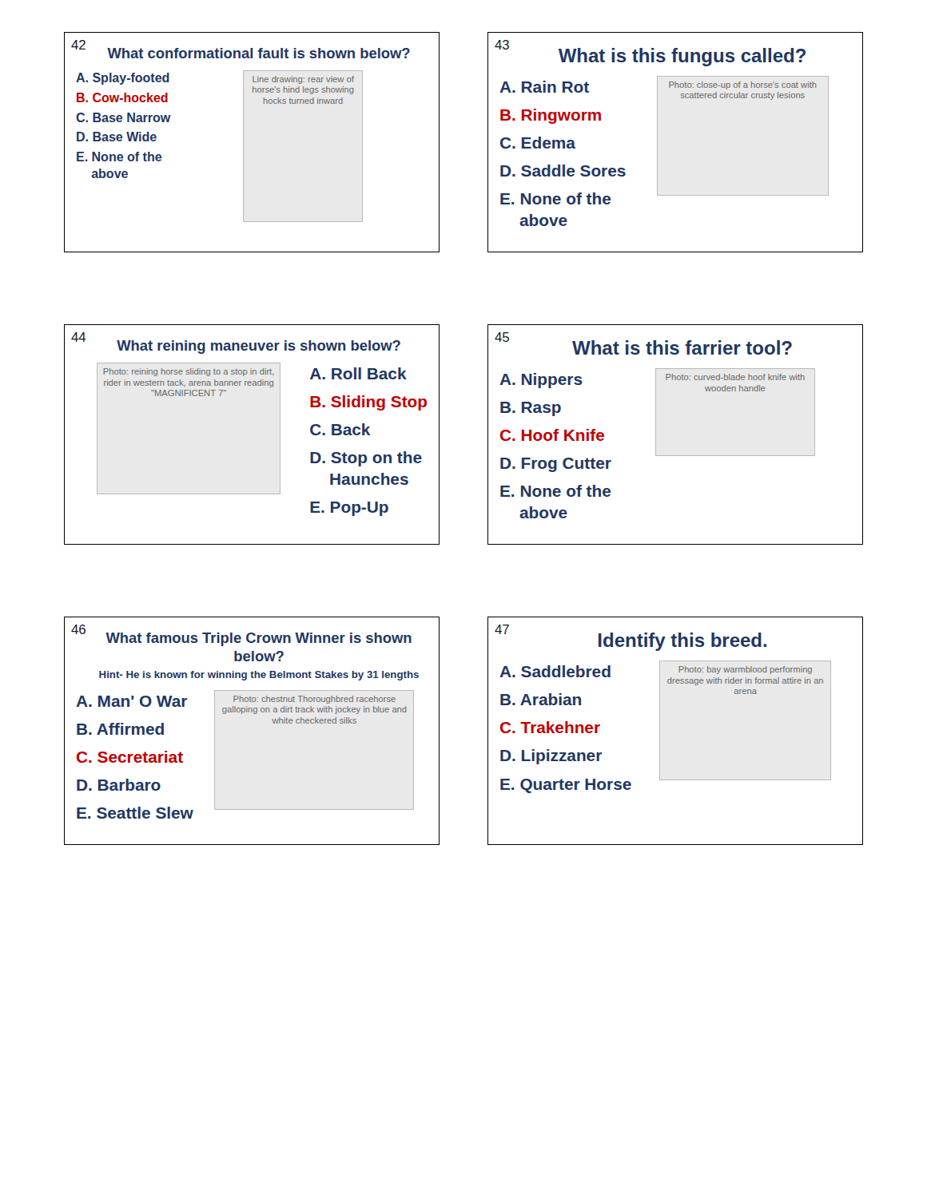42
What conformational fault is shown below?
A. Splay-footed
B. Cow-hocked
C. Base Narrow
D. Base Wide
E. None of the above
Line drawing: rear view of horse's hind legs showing hocks turned inward
43
What is this fungus called?
A. Rain Rot
B. Ringworm
C. Edema
D. Saddle Sores
E. None of the above
Photo: close-up of a horse's coat with scattered circular crusty lesions
44
What reining maneuver is shown below?
Photo: reining horse sliding to a stop in dirt, rider in western tack, arena banner reading "MAGNIFICENT 7"
A. Roll Back
B. Sliding Stop
C. Back
D. Stop on the Haunches
E. Pop-Up
45
What is this farrier tool?
A. Nippers
B. Rasp
C. Hoof Knife
D. Frog Cutter
E. None of the above
Photo: curved-blade hoof knife with wooden handle
46
What famous Triple Crown Winner is shown below? Hint- He is known for winning the Belmont Stakes by 31 lengths
A. Man' O War
B. Affirmed
C. Secretariat
D. Barbaro
E. Seattle Slew
Photo: chestnut Thoroughbred racehorse galloping on a dirt track with jockey in blue and white checkered silks
47
Identify this breed.
A. Saddlebred
B. Arabian
C. Trakehner
D. Lipizzaner
E. Quarter Horse
Photo: bay warmblood performing dressage with rider in formal attire in an arena